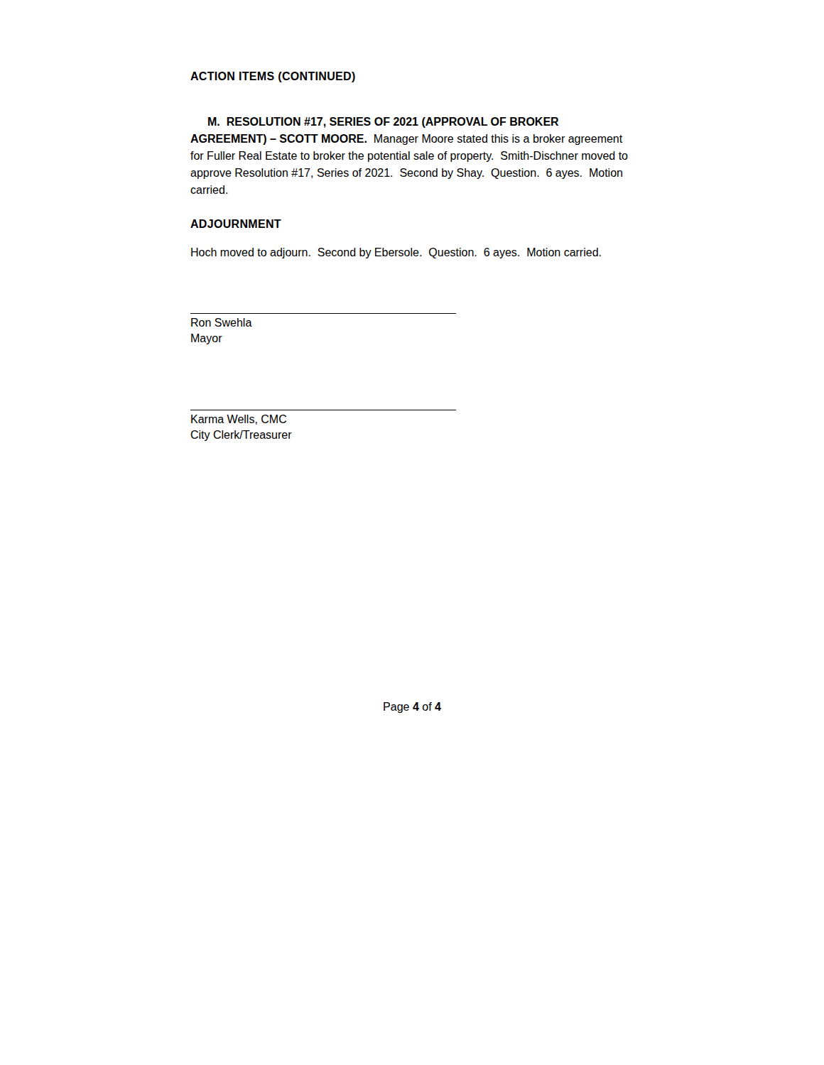ACTION ITEMS (CONTINUED)
M. RESOLUTION #17, SERIES OF 2021 (APPROVAL OF BROKER AGREEMENT) – SCOTT MOORE. Manager Moore stated this is a broker agreement for Fuller Real Estate to broker the potential sale of property. Smith-Dischner moved to approve Resolution #17, Series of 2021. Second by Shay. Question. 6 ayes. Motion carried.
ADJOURNMENT
Hoch moved to adjourn. Second by Ebersole. Question. 6 ayes. Motion carried.
Ron Swehla
Mayor
Karma Wells, CMC
City Clerk/Treasurer
Page 4 of 4